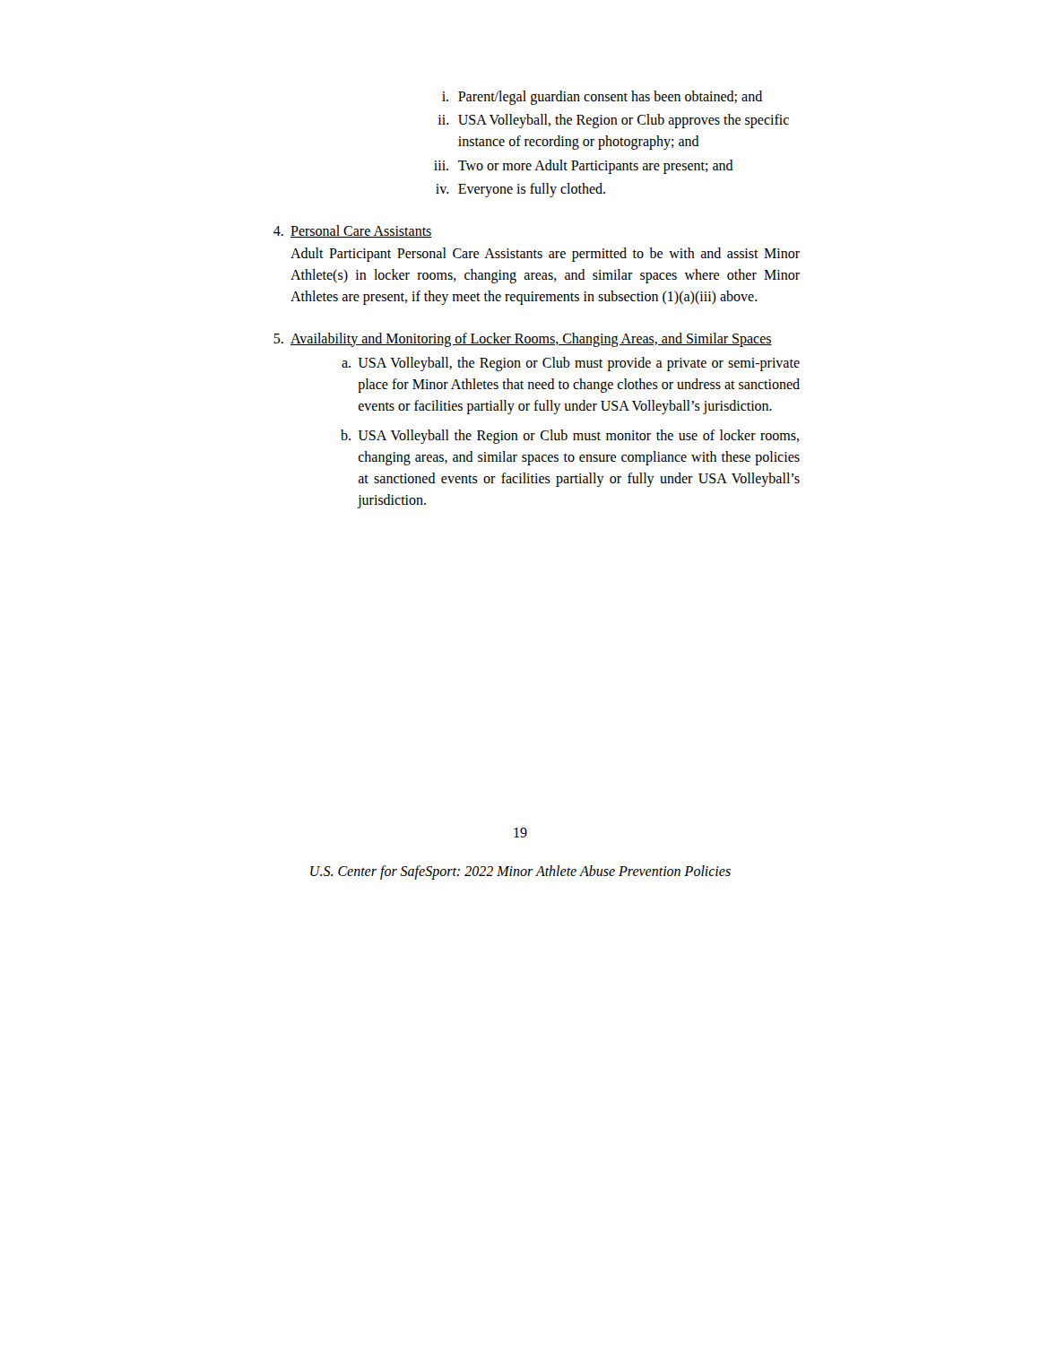Parent/legal guardian consent has been obtained; and
USA Volleyball, the Region or Club approves the specific instance of recording or photography; and
Two or more Adult Participants are present; and
Everyone is fully clothed.
Personal Care Assistants
Adult Participant Personal Care Assistants are permitted to be with and assist Minor Athlete(s) in locker rooms, changing areas, and similar spaces where other Minor Athletes are present, if they meet the requirements in subsection (1)(a)(iii) above.
Availability and Monitoring of Locker Rooms, Changing Areas, and Similar Spaces
USA Volleyball, the Region or Club must provide a private or semi-private place for Minor Athletes that need to change clothes or undress at sanctioned events or facilities partially or fully under USA Volleyball’s jurisdiction.
USA Volleyball the Region or Club must monitor the use of locker rooms, changing areas, and similar spaces to ensure compliance with these policies at sanctioned events or facilities partially or fully under USA Volleyball’s jurisdiction.
19
U.S. Center for SafeSport: 2022 Minor Athlete Abuse Prevention Policies